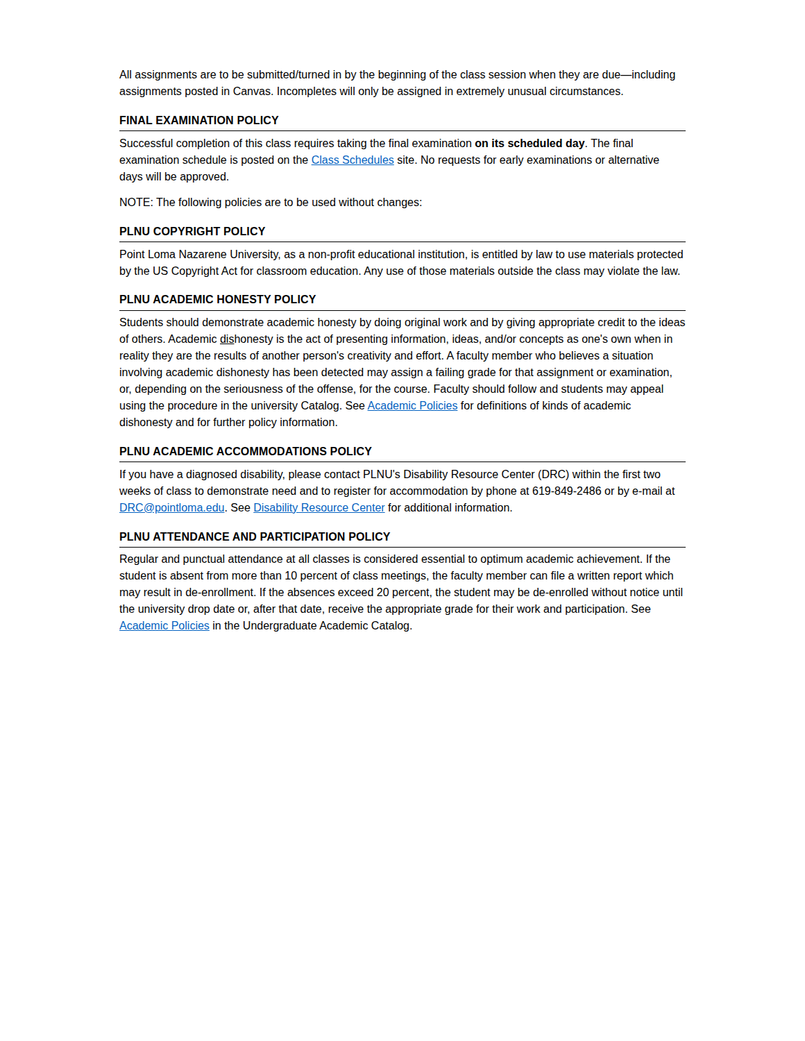All assignments are to be submitted/turned in by the beginning of the class session when they are due—including assignments posted in Canvas. Incompletes will only be assigned in extremely unusual circumstances.
Final Examination Policy
Successful completion of this class requires taking the final examination on its scheduled day. The final examination schedule is posted on the Class Schedules site. No requests for early examinations or alternative days will be approved.
NOTE: The following policies are to be used without changes:
PLNU Copyright Policy
Point Loma Nazarene University, as a non-profit educational institution, is entitled by law to use materials protected by the US Copyright Act for classroom education. Any use of those materials outside the class may violate the law.
PLNU Academic Honesty Policy
Students should demonstrate academic honesty by doing original work and by giving appropriate credit to the ideas of others. Academic dishonesty is the act of presenting information, ideas, and/or concepts as one's own when in reality they are the results of another person's creativity and effort. A faculty member who believes a situation involving academic dishonesty has been detected may assign a failing grade for that assignment or examination, or, depending on the seriousness of the offense, for the course. Faculty should follow and students may appeal using the procedure in the university Catalog. See Academic Policies for definitions of kinds of academic dishonesty and for further policy information.
PLNU Academic Accommodations Policy
If you have a diagnosed disability, please contact PLNU's Disability Resource Center (DRC) within the first two weeks of class to demonstrate need and to register for accommodation by phone at 619-849-2486 or by e-mail at DRC@pointloma.edu. See Disability Resource Center for additional information.
PLNU Attendance and Participation Policy
Regular and punctual attendance at all classes is considered essential to optimum academic achievement. If the student is absent from more than 10 percent of class meetings, the faculty member can file a written report which may result in de-enrollment. If the absences exceed 20 percent, the student may be de-enrolled without notice until the university drop date or, after that date, receive the appropriate grade for their work and participation. See Academic Policies in the Undergraduate Academic Catalog.